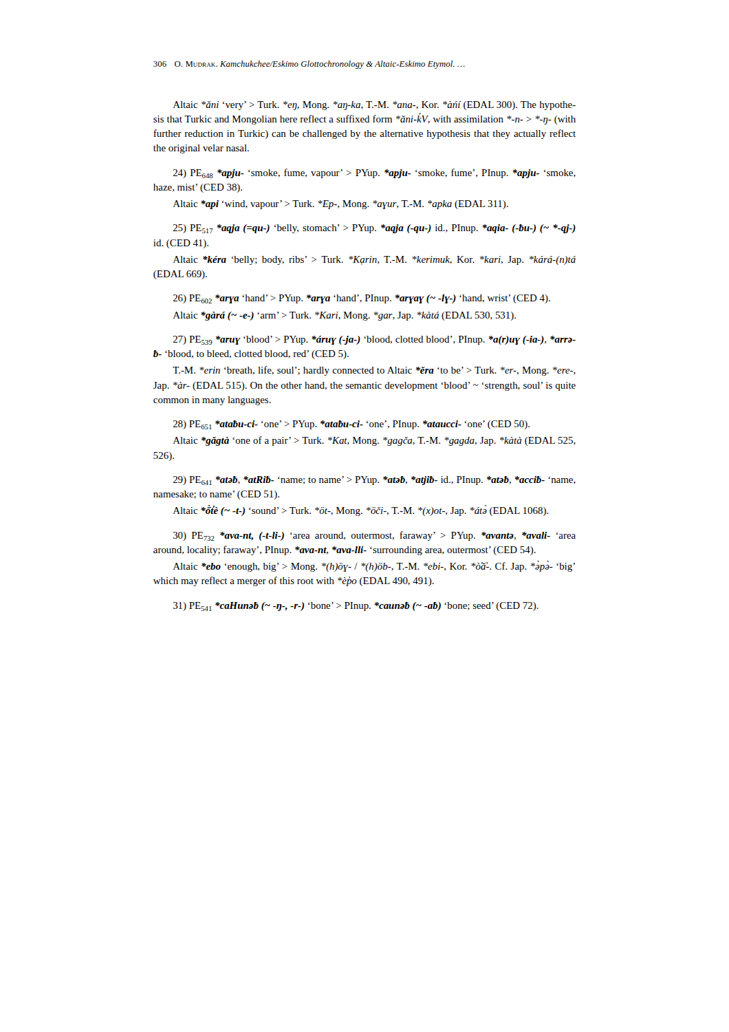306 O. Mudrak. Kamchukchee/Eskimo Glottochronology & Altaic-Eskimo Etymol. …
Altaic *ǎni ‘very’ > Turk. *eŋ, Mong. *aŋ-ka, T.-M. *ana-, Kor. *àńí (EDAL 300). The hypothesis that Turkic and Mongolian here reflect a suffixed form *ǎni-k̓V, with assimilation *-n- > *-ŋ- (with further reduction in Turkic) can be challenged by the alternative hypothesis that they actually reflect the original velar nasal.
24) PE648 *apju- ‘smoke, fume, vapour’ > PYup. *apju- ‘smoke, fume’, PInup. *apju- ‘smoke, haze, mist’ (CED 38).
Altaic *api ‘wind, vapour’ > Turk. *Ep-, Mong. *aɣur, T.-M. *apka (EDAL 311).
25) PE517 *aqja (=qu-) ‘belly, stomach’ > PYup. *aqja (-qu-) id., PInup. *aqia- (-ƀu-) (~ *-qj-) id. (CED 41).
Altaic *kéra ‘belly; body, ribs’ > Turk. *Kạrin, T.-M. *kerimuk, Kor. *kari, Jap. *kárá-(n)tá (EDAL 669).
26) PE602 *arɣa ‘hand’ > PYup. *arɣa ‘hand’, PInup. *arɣaɣ (~ -lɣ-) ‘hand, wrist’ (CED 4).
Altaic *gàrá (~ -e-) ‘arm’ > Turk. *Kari, Mong. *gar, Jap. *kàtá (EDAL 530, 531).
27) PE539 *aruɣ ‘blood’ > PYup. *áruɣ (-ja-) ‘blood, clotted blood’, PInup. *a(r)uɣ (-ia-), *arrə-ƀ- ‘blood, to bleed, clotted blood, red’ (CED 5).
T.-M. *erin ‘breath, life, soul’; hardly connected to Altaic *ěra ‘to be’ > Turk. *er-, Mong. *ere-, Jap. *àr- (EDAL 515). On the other hand, the semantic development ‘blood’ ~ ‘strength, soul’ is quite common in many languages.
28) PE651 *ataƀu-ci- ‘one’ > PYup. *ataƀu-ci- ‘one’, PInup. *ataucci- ‘one’ (CED 50).
Altaic *gǎgtà ‘one of a pair’ > Turk. *Kat, Mong. *gagča, T.-M. *gagda, Jap. *kàtà (EDAL 525, 526).
29) PE641 *atəƀ, *atRiƀ- ‘name; to name’ > PYup. *atəƀ, *atjiƀ- id., PInup. *atəƀ, *acciƀ- ‘name, namesake; to name’ (CED 51).
Altaic *ő̀t̓è (~ -t-) ‘sound’ > Turk. *öt-, Mong. *öči-, T.-M. *(x)ot-, Jap. *átə̀ (EDAL 1068).
30) PE732 *ava-nt, (-t-li-) ‘area around, outermost, faraway’ > PYup. *avantə, *avali- ‘area around, locality; faraway’, PInup. *ava-nt, *ava-lli- ‘surrounding area, outermost’ (CED 54).
Altaic *ebo ‘enough, big’ > Mong. *(h)öɣ- / *(h)öb-, T.-M. *ebi-, Kor. *ò̓ǎ̓-. Cf. Jap. *ə̀pə̀- ‘big’ which may reflect a merger of this root with *èp̓o (EDAL 490, 491).
31) PE541 *caHunəƀ (~ -ŋ-, -r-) ‘bone’ > PInup. *caunəƀ (~ -aƀ) ‘bone; seed’ (CED 72).